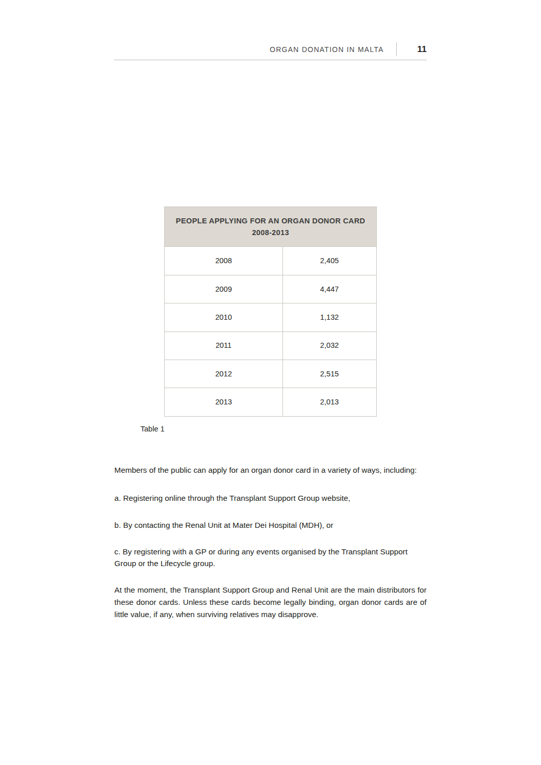Organ Donation in Malta 11
PEOPLE APPLYING FOR AN ORGAN DONOR CARD 2008-2013
| 2008 | 2,405 |
| 2009 | 4,447 |
| 2010 | 1,132 |
| 2011 | 2,032 |
| 2012 | 2,515 |
| 2013 | 2,013 |
Table 1
Members of the public can apply for an organ donor card in a variety of ways, including:
a. Registering online through the Transplant Support Group website,
b. By contacting the Renal Unit at Mater Dei Hospital (MDH), or
c. By registering with a GP or during any events organised by the Transplant Support Group or the Lifecycle group.
At the moment, the Transplant Support Group and Renal Unit are the main distributors for these donor cards. Unless these cards become legally binding, organ donor cards are of little value, if any, when surviving relatives may disapprove.